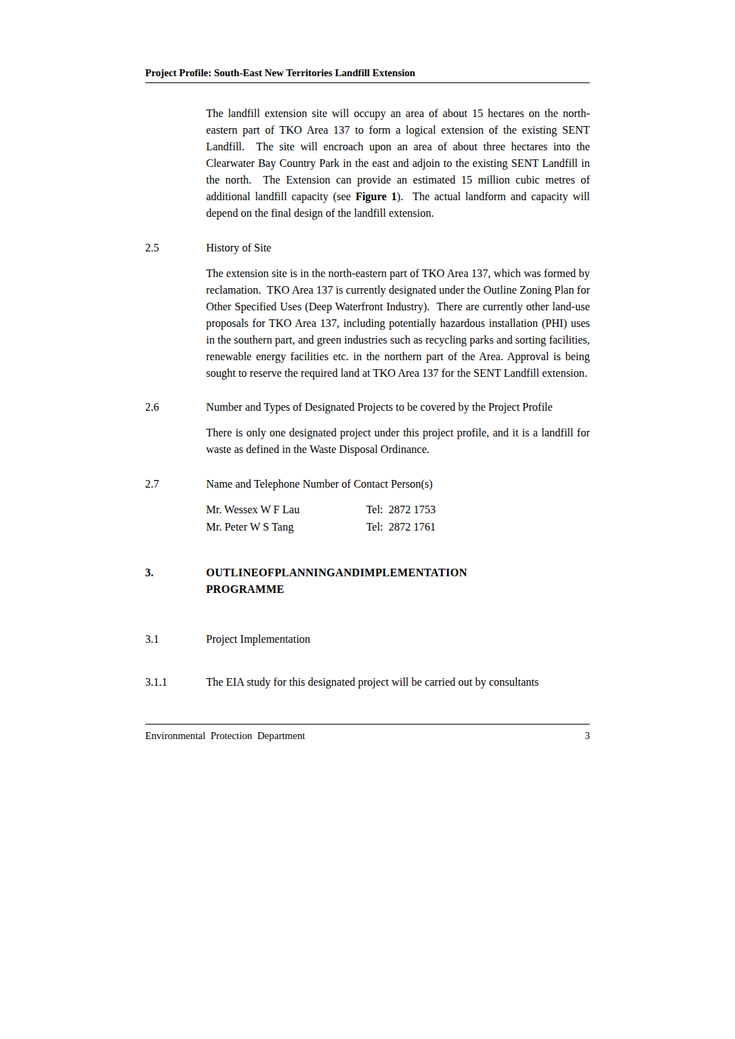Project Profile: South-East New Territories Landfill Extension
The landfill extension site will occupy an area of about 15 hectares on the north-eastern part of TKO Area 137 to form a logical extension of the existing SENT Landfill. The site will encroach upon an area of about three hectares into the Clearwater Bay Country Park in the east and adjoin to the existing SENT Landfill in the north. The Extension can provide an estimated 15 million cubic metres of additional landfill capacity (see Figure 1). The actual landform and capacity will depend on the final design of the landfill extension.
2.5
History of Site
The extension site is in the north-eastern part of TKO Area 137, which was formed by reclamation. TKO Area 137 is currently designated under the Outline Zoning Plan for Other Specified Uses (Deep Waterfront Industry). There are currently other land-use proposals for TKO Area 137, including potentially hazardous installation (PHI) uses in the southern part, and green industries such as recycling parks and sorting facilities, renewable energy facilities etc. in the northern part of the Area. Approval is being sought to reserve the required land at TKO Area 137 for the SENT Landfill extension.
2.6
Number and Types of Designated Projects to be covered by the Project Profile
There is only one designated project under this project profile, and it is a landfill for waste as defined in the Waste Disposal Ordinance.
2.7
Name and Telephone Number of Contact Person(s)
| Mr. Wessex W F Lau | Tel: 2872 1753 |
| Mr. Peter W S Tang | Tel: 2872 1761 |
3.
OUTLINE OF PLANNING AND IMPLEMENTATION
PROGRAMME
3.1
Project Implementation
3.1.1
The EIA study for this designated project will be carried out by consultants
Environmental Protection Department 3